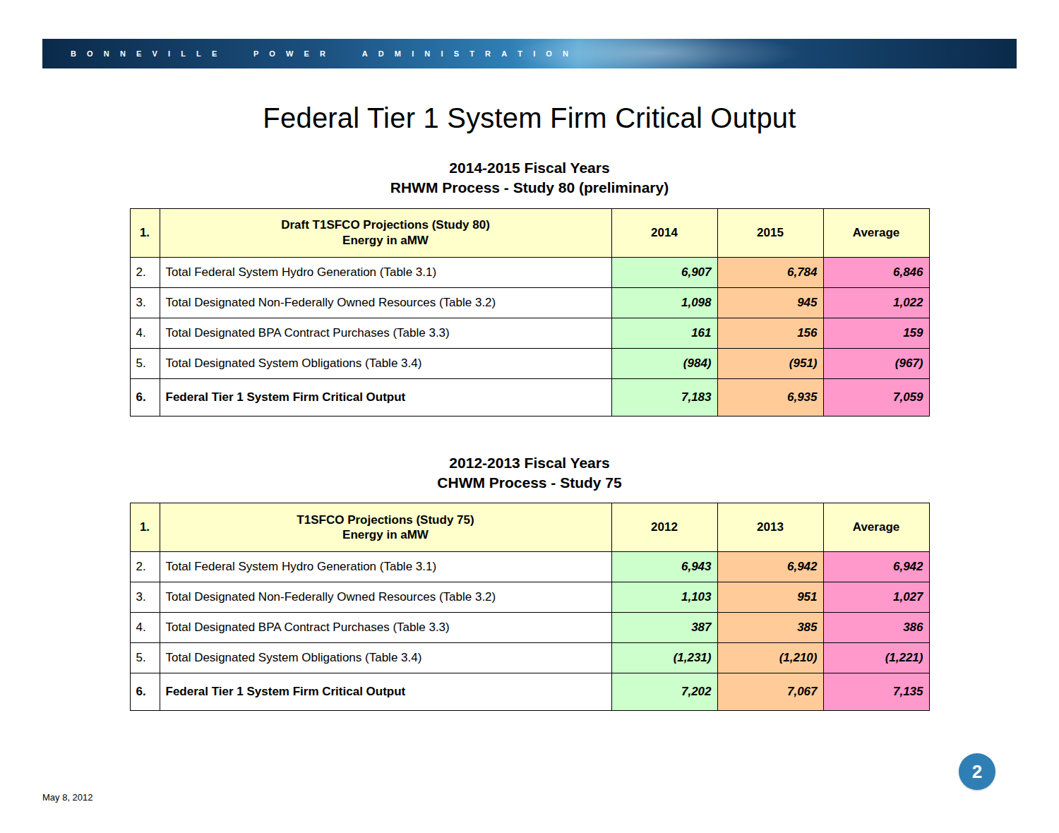B O N N E V I L L E P O W E R A D M I N I S T R A T I O N
Federal Tier 1 System Firm Critical Output
2014-2015 Fiscal Years
RHWM Process - Study 80 (preliminary)
| 1. | Draft T1SFCO Projections (Study 80) Energy in aMW | 2014 | 2015 | Average |
| 2. | Total Federal System Hydro Generation (Table 3.1) | 6,907 | 6,784 | 6,846 |
| 3. | Total Designated Non-Federally Owned Resources (Table 3.2) | 1,098 | 945 | 1,022 |
| 4. | Total Designated BPA Contract Purchases (Table 3.3) | 161 | 156 | 159 |
| 5. | Total Designated System Obligations (Table 3.4) | (984) | (951) | (967) |
| 6. | Federal Tier 1 System Firm Critical Output | 7,183 | 6,935 | 7,059 |
2012-2013 Fiscal Years
CHWM Process - Study 75
| 1. | T1SFCO Projections (Study 75) Energy in aMW | 2012 | 2013 | Average |
| 2. | Total Federal System Hydro Generation (Table 3.1) | 6,943 | 6,942 | 6,942 |
| 3. | Total Designated Non-Federally Owned Resources (Table 3.2) | 1,103 | 951 | 1,027 |
| 4. | Total Designated BPA Contract Purchases (Table 3.3) | 387 | 385 | 386 |
| 5. | Total Designated System Obligations (Table 3.4) | (1,231) | (1,210) | (1,221) |
| 6. | Federal Tier 1 System Firm Critical Output | 7,202 | 7,067 | 7,135 |
May 8, 2012
2